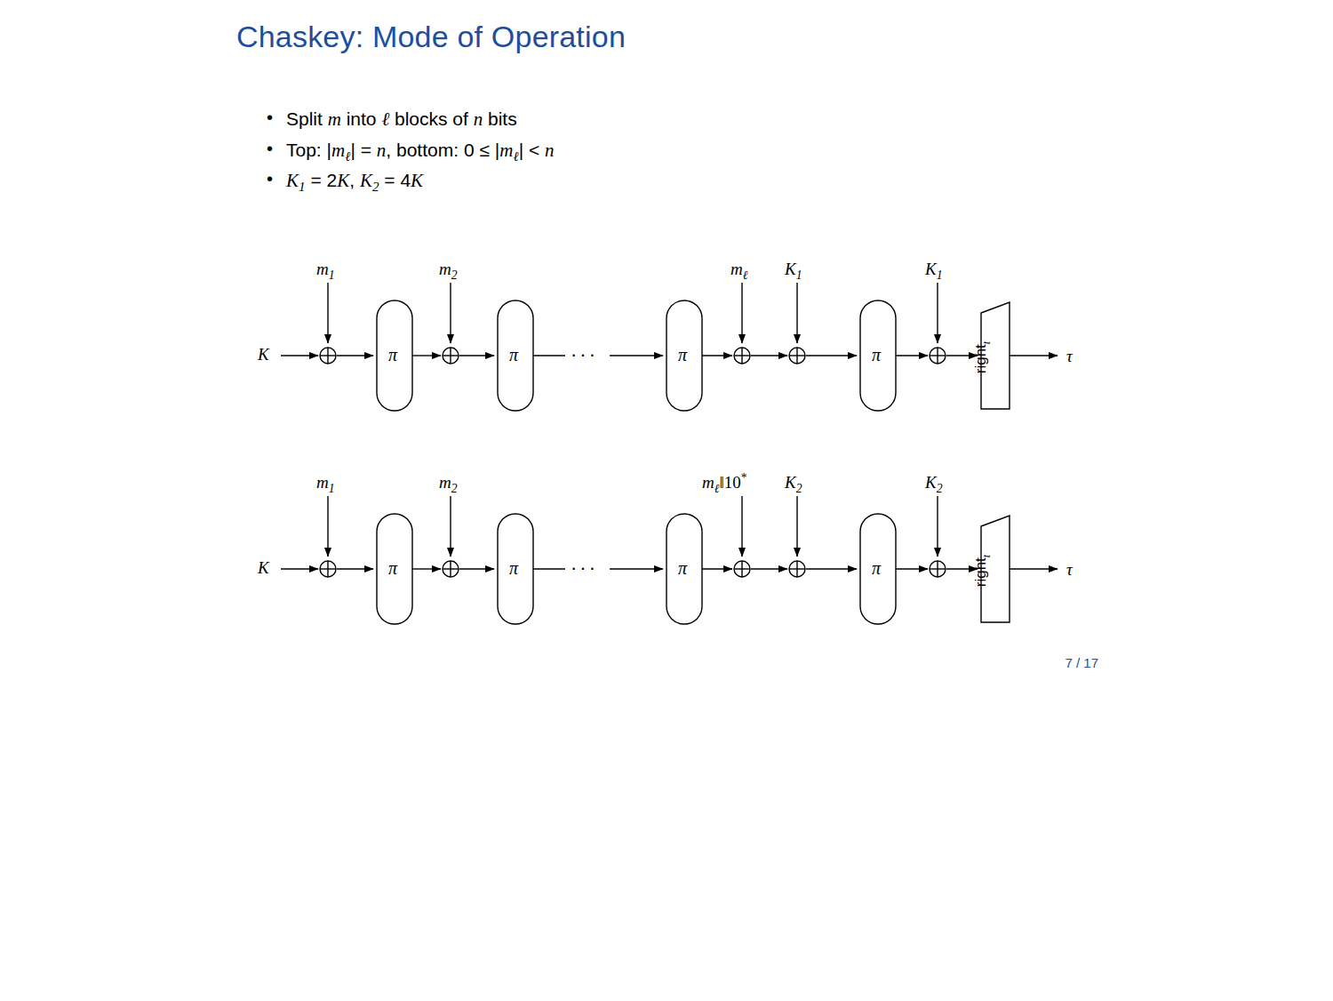Chaskey: Mode of Operation
Split m into ℓ blocks of n bits
Top: |mℓ| = n, bottom: 0 ≤ |mℓ| < n
K1 = 2K, K2 = 4K
K m1 m2 mℓ K1 K1 π π π π ··· rightt τ K m1 m2 mℓ‖10* K2 K2 π π π π ··· rightt τ
7 / 17